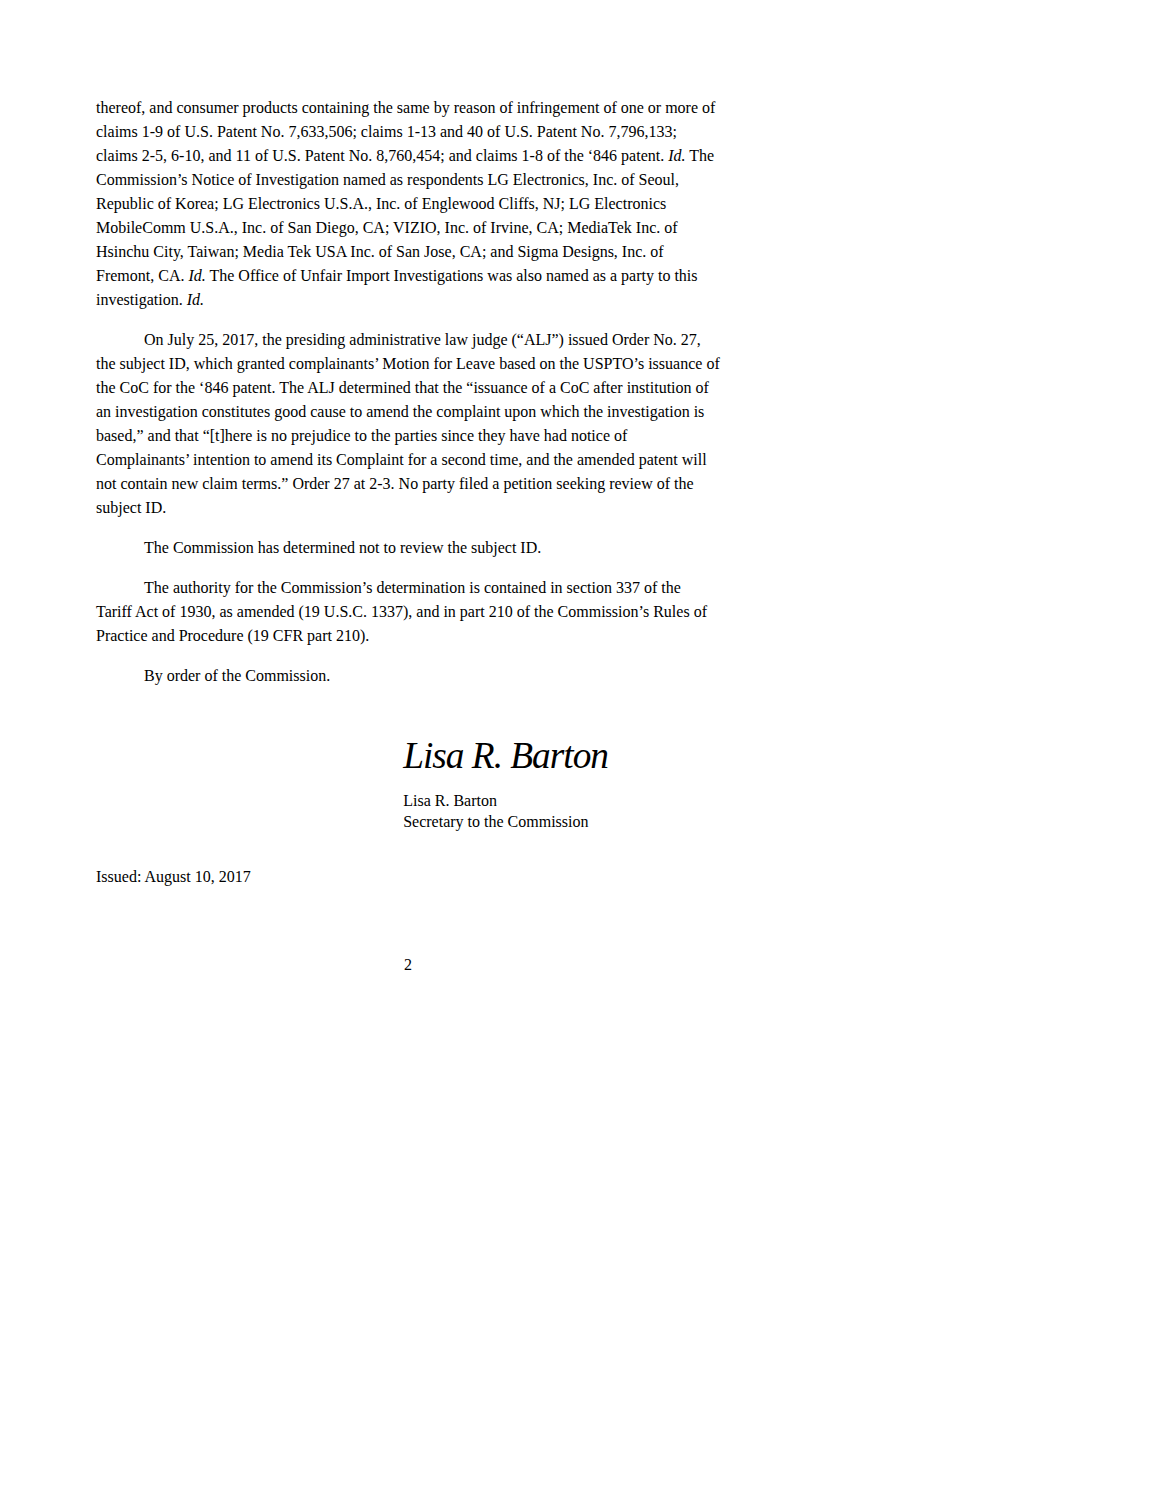thereof, and consumer products containing the same by reason of infringement of one or more of claims 1-9 of U.S. Patent No. 7,633,506; claims 1-13 and 40 of U.S. Patent No. 7,796,133; claims 2-5, 6-10, and 11 of U.S. Patent No. 8,760,454; and claims 1-8 of the ‘846 patent. Id. The Commission’s Notice of Investigation named as respondents LG Electronics, Inc. of Seoul, Republic of Korea; LG Electronics U.S.A., Inc. of Englewood Cliffs, NJ; LG Electronics MobileComm U.S.A., Inc. of San Diego, CA; VIZIO, Inc. of Irvine, CA; MediaTek Inc. of Hsinchu City, Taiwan; Media Tek USA Inc. of San Jose, CA; and Sigma Designs, Inc. of Fremont, CA. Id. The Office of Unfair Import Investigations was also named as a party to this investigation. Id.
On July 25, 2017, the presiding administrative law judge (“ALJ”) issued Order No. 27, the subject ID, which granted complainants’ Motion for Leave based on the USPTO’s issuance of the CoC for the ‘846 patent. The ALJ determined that the “issuance of a CoC after institution of an investigation constitutes good cause to amend the complaint upon which the investigation is based,” and that “[t]here is no prejudice to the parties since they have had notice of Complainants’ intention to amend its Complaint for a second time, and the amended patent will not contain new claim terms.” Order 27 at 2-3. No party filed a petition seeking review of the subject ID.
The Commission has determined not to review the subject ID.
The authority for the Commission’s determination is contained in section 337 of the Tariff Act of 1930, as amended (19 U.S.C. 1337), and in part 210 of the Commission’s Rules of Practice and Procedure (19 CFR part 210).
By order of the Commission.
Lisa R. Barton
Lisa R. Barton
Secretary to the Commission
Issued: August 10, 2017
2